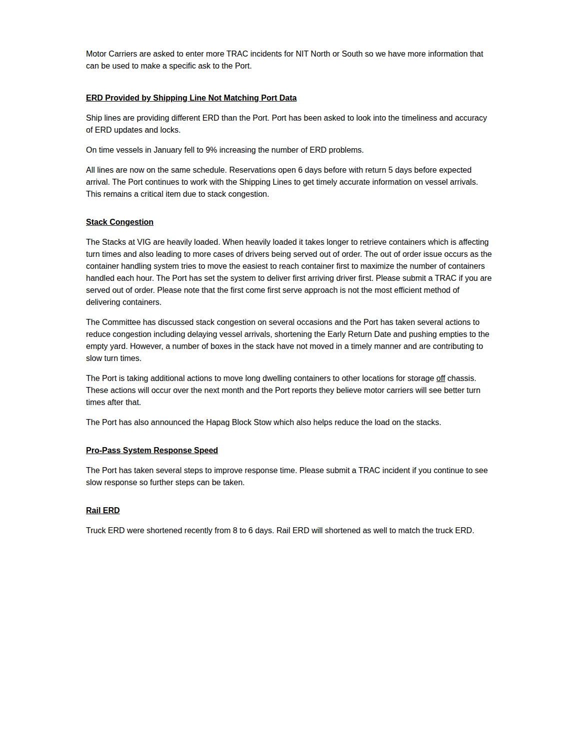Motor Carriers are asked to enter more TRAC incidents for NIT North or South so we have more information that can be used to make a specific ask to the Port.
ERD Provided by Shipping Line Not Matching Port Data
Ship lines are providing different ERD than the Port. Port has been asked to look into the timeliness and accuracy of ERD updates and locks.
On time vessels in January fell to 9% increasing the number of ERD problems.
All lines are now on the same schedule. Reservations open 6 days before with return 5 days before expected arrival. The Port continues to work with the Shipping Lines to get timely accurate information on vessel arrivals. This remains a critical item due to stack congestion.
Stack Congestion
The Stacks at VIG are heavily loaded. When heavily loaded it takes longer to retrieve containers which is affecting turn times and also leading to more cases of drivers being served out of order. The out of order issue occurs as the container handling system tries to move the easiest to reach container first to maximize the number of containers handled each hour. The Port has set the system to deliver first arriving driver first. Please submit a TRAC if you are served out of order. Please note that the first come first serve approach is not the most efficient method of delivering containers.
The Committee has discussed stack congestion on several occasions and the Port has taken several actions to reduce congestion including delaying vessel arrivals, shortening the Early Return Date and pushing empties to the empty yard. However, a number of boxes in the stack have not moved in a timely manner and are contributing to slow turn times.
The Port is taking additional actions to move long dwelling containers to other locations for storage off chassis. These actions will occur over the next month and the Port reports they believe motor carriers will see better turn times after that.
The Port has also announced the Hapag Block Stow which also helps reduce the load on the stacks.
Pro-Pass System Response Speed
The Port has taken several steps to improve response time. Please submit a TRAC incident if you continue to see slow response so further steps can be taken.
Rail ERD
Truck ERD were shortened recently from 8 to 6 days. Rail ERD will shortened as well to match the truck ERD.